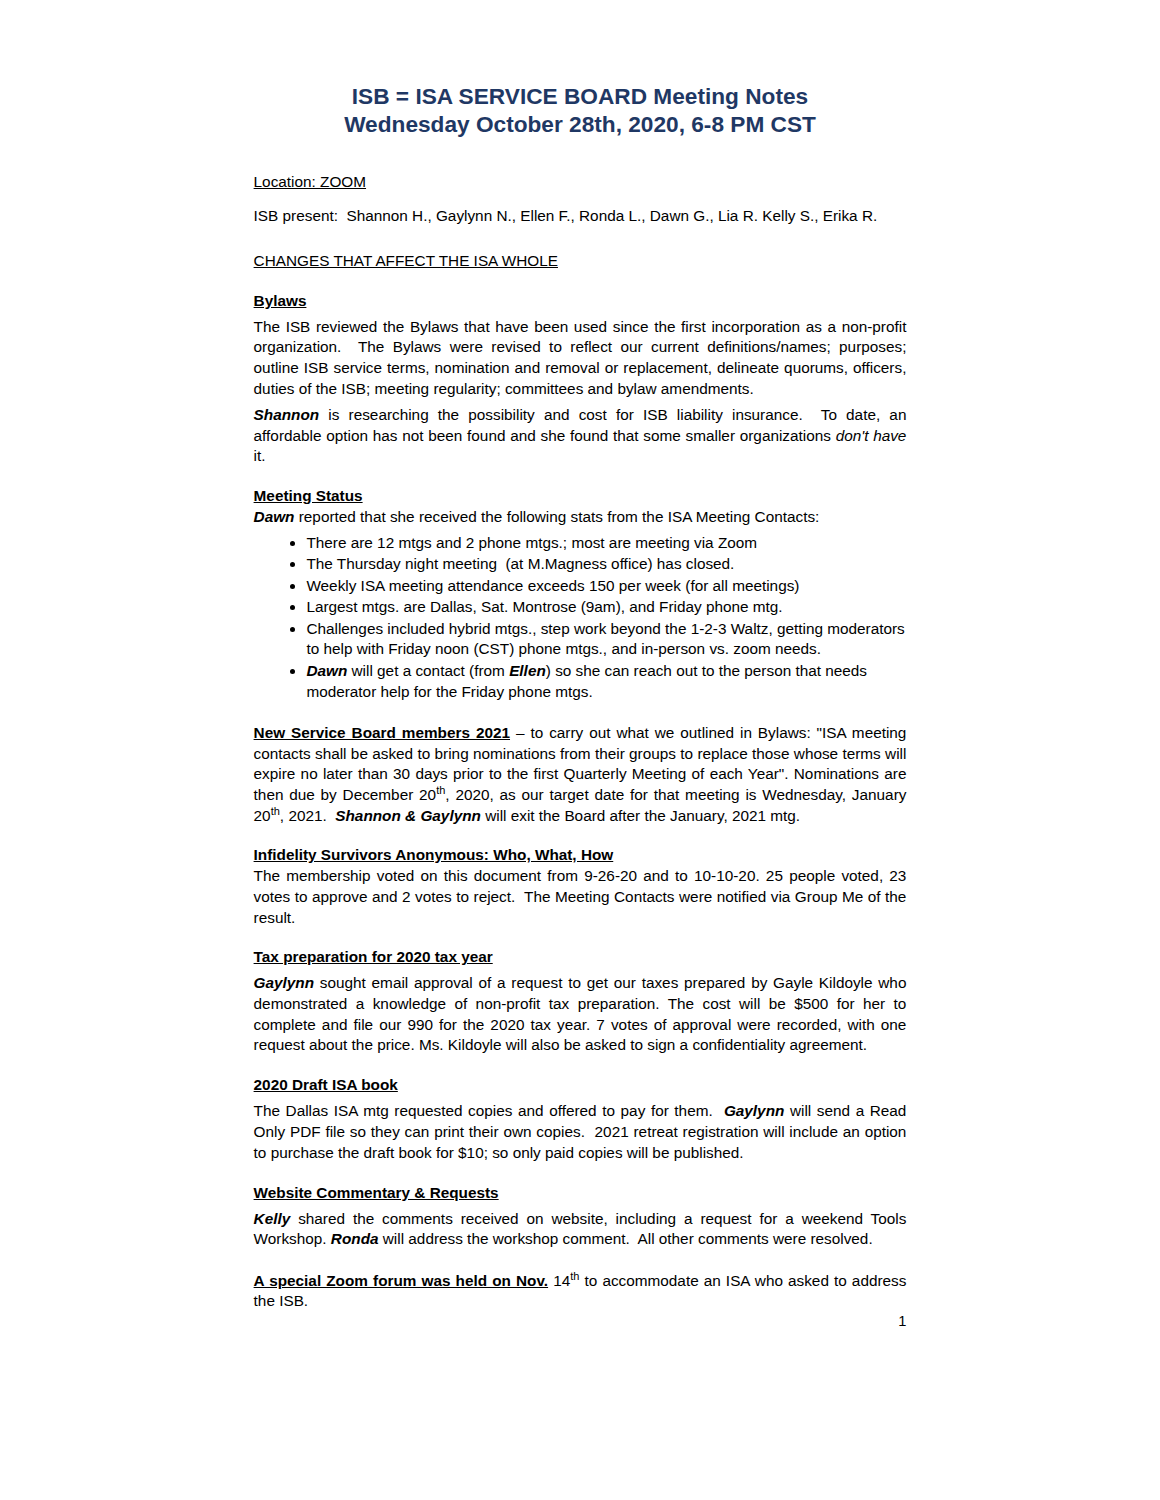ISB = ISA SERVICE BOARD Meeting Notes Wednesday October 28th, 2020, 6-8 PM CST
Location: ZOOM
ISB present: Shannon H., Gaylynn N., Ellen F., Ronda L., Dawn G., Lia R. Kelly S., Erika R.
CHANGES THAT AFFECT THE ISA WHOLE
Bylaws
The ISB reviewed the Bylaws that have been used since the first incorporation as a non-profit organization. The Bylaws were revised to reflect our current definitions/names; purposes; outline ISB service terms, nomination and removal or replacement, delineate quorums, officers, duties of the ISB; meeting regularity; committees and bylaw amendments.
Shannon is researching the possibility and cost for ISB liability insurance. To date, an affordable option has not been found and she found that some smaller organizations don't have it.
Meeting Status
Dawn reported that she received the following stats from the ISA Meeting Contacts:
There are 12 mtgs and 2 phone mtgs.; most are meeting via Zoom
The Thursday night meeting (at M.Magness office) has closed.
Weekly ISA meeting attendance exceeds 150 per week (for all meetings)
Largest mtgs. are Dallas, Sat. Montrose (9am), and Friday phone mtg.
Challenges included hybrid mtgs., step work beyond the 1-2-3 Waltz, getting moderators to help with Friday noon (CST) phone mtgs., and in-person vs. zoom needs.
Dawn will get a contact (from Ellen) so she can reach out to the person that needs moderator help for the Friday phone mtgs.
New Service Board members 2021 – to carry out what we outlined in Bylaws: "ISA meeting contacts shall be asked to bring nominations from their groups to replace those whose terms will expire no later than 30 days prior to the first Quarterly Meeting of each Year". Nominations are then due by December 20th, 2020, as our target date for that meeting is Wednesday, January 20th, 2021. Shannon & Gaylynn will exit the Board after the January, 2021 mtg.
Infidelity Survivors Anonymous: Who, What, How
The membership voted on this document from 9-26-20 and to 10-10-20. 25 people voted, 23 votes to approve and 2 votes to reject. The Meeting Contacts were notified via Group Me of the result.
Tax preparation for 2020 tax year
Gaylynn sought email approval of a request to get our taxes prepared by Gayle Kildoyle who demonstrated a knowledge of non-profit tax preparation. The cost will be $500 for her to complete and file our 990 for the 2020 tax year. 7 votes of approval were recorded, with one request about the price. Ms. Kildoyle will also be asked to sign a confidentiality agreement.
2020 Draft ISA book
The Dallas ISA mtg requested copies and offered to pay for them. Gaylynn will send a Read Only PDF file so they can print their own copies. 2021 retreat registration will include an option to purchase the draft book for $10; so only paid copies will be published.
Website Commentary & Requests
Kelly shared the comments received on website, including a request for a weekend Tools Workshop. Ronda will address the workshop comment. All other comments were resolved.
A special Zoom forum was held on Nov. 14th to accommodate an ISA who asked to address the ISB.
1